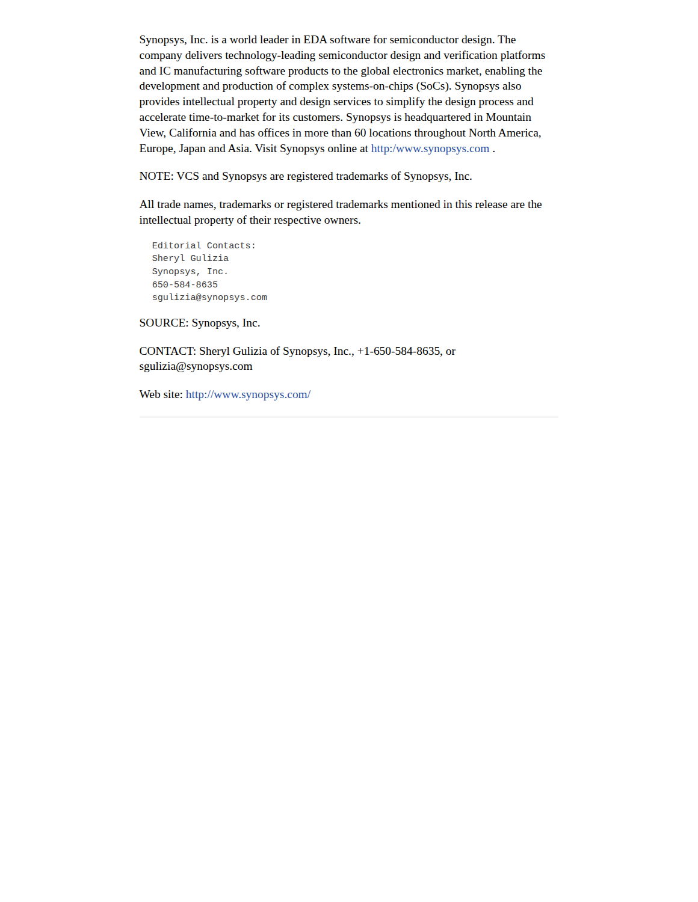Synopsys, Inc. is a world leader in EDA software for semiconductor design. The company delivers technology-leading semiconductor design and verification platforms and IC manufacturing software products to the global electronics market, enabling the development and production of complex systems-on-chips (SoCs). Synopsys also provides intellectual property and design services to simplify the design process and accelerate time-to-market for its customers. Synopsys is headquartered in Mountain View, California and has offices in more than 60 locations throughout North America, Europe, Japan and Asia. Visit Synopsys online at http:/www.synopsys.com .
NOTE: VCS and Synopsys are registered trademarks of Synopsys, Inc.
All trade names, trademarks or registered trademarks mentioned in this release are the intellectual property of their respective owners.
Editorial Contacts:
Sheryl Gulizia
Synopsys, Inc.
650-584-8635
sgulizia@synopsys.com
SOURCE: Synopsys, Inc.
CONTACT: Sheryl Gulizia of Synopsys, Inc., +1-650-584-8635, or sgulizia@synopsys.com
Web site: http://www.synopsys.com/